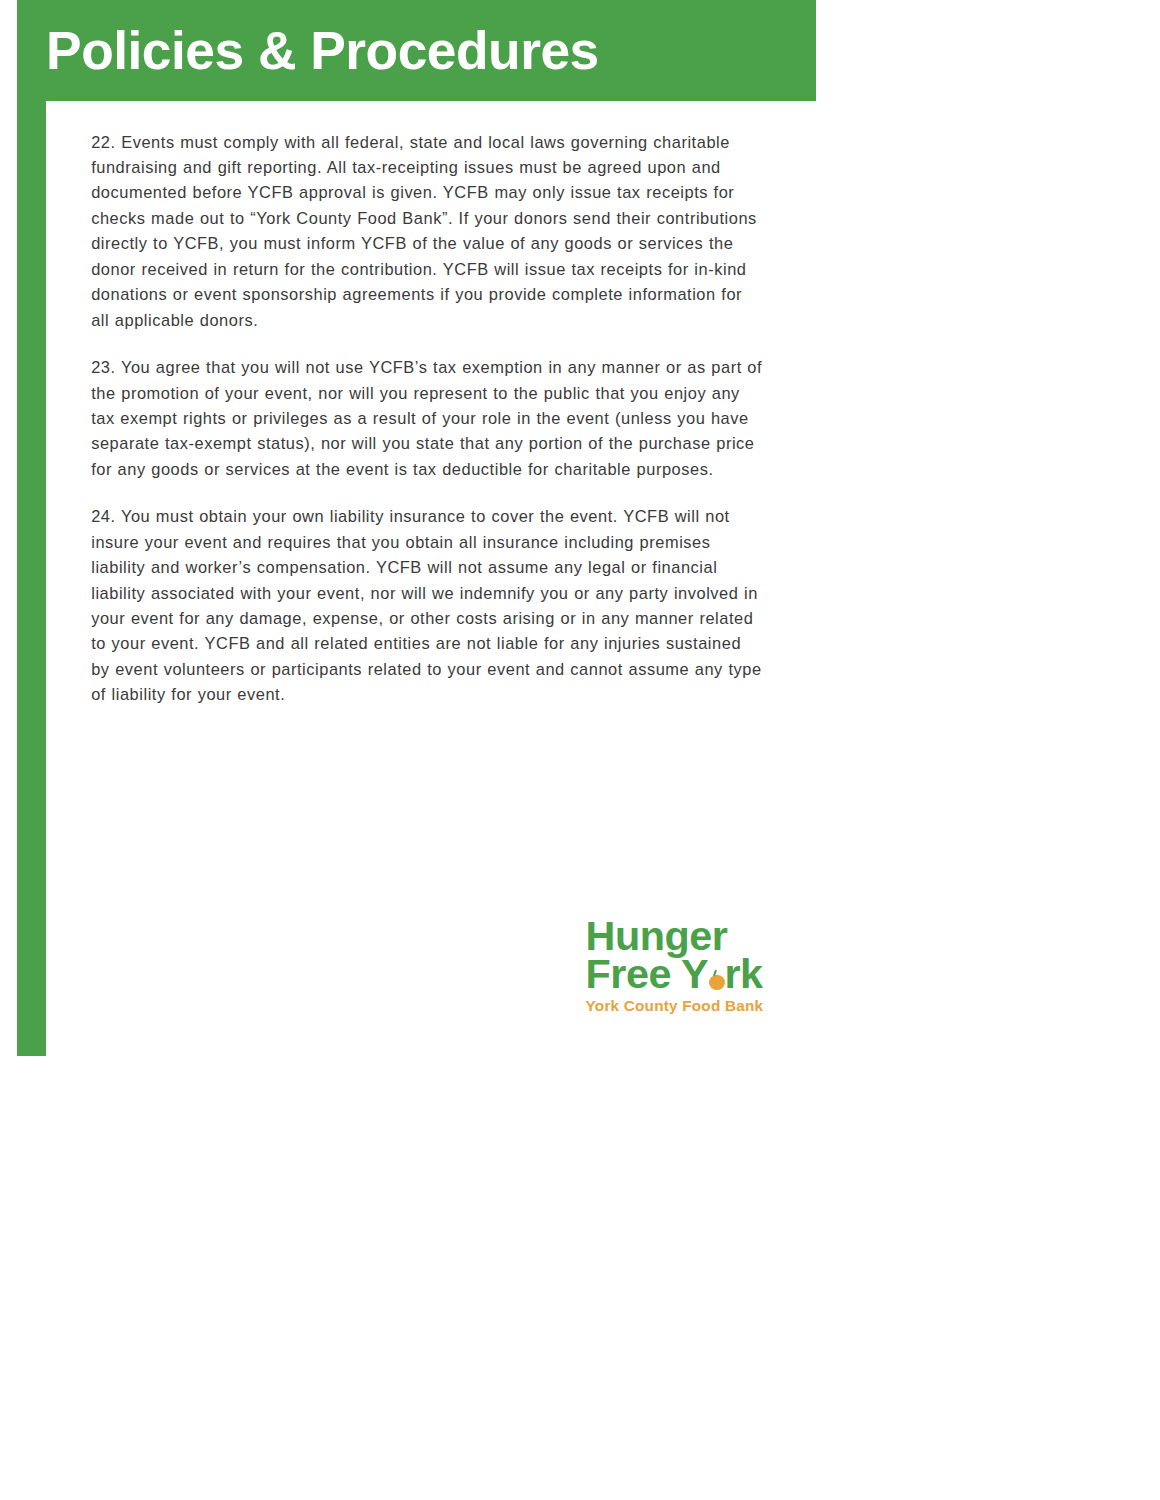Policies & Procedures
22. Events must comply with all federal, state and local laws governing charitable fundraising and gift reporting. All tax-receipting issues must be agreed upon and documented before YCFB approval is given. YCFB may only issue tax receipts for checks made out to “York County Food Bank”. If your donors send their contributions directly to YCFB, you must inform YCFB of the value of any goods or services the donor received in return for the contribution. YCFB will issue tax receipts for in-kind donations or event sponsorship agreements if you provide complete information for all applicable donors.
23. You agree that you will not use YCFB’s tax exemption in any manner or as part of the promotion of your event, nor will you represent to the public that you enjoy any tax exempt rights or privileges as a result of your role in the event (unless you have separate tax-exempt status), nor will you state that any portion of the purchase price for any goods or services at the event is tax deductible for charitable purposes.
24. You must obtain your own liability insurance to cover the event. YCFB will not insure your event and requires that you obtain all insurance including premises liability and worker’s compensation. YCFB will not assume any legal or financial liability associated with your event, nor will we indemnify you or any party involved in your event for any damage, expense, or other costs arising or in any manner related to your event. YCFB and all related entities are not liable for any injuries sustained by event volunteers or participants related to your event and cannot assume any type of liability for your event.
Hunger Free Y rk York County Food Bank